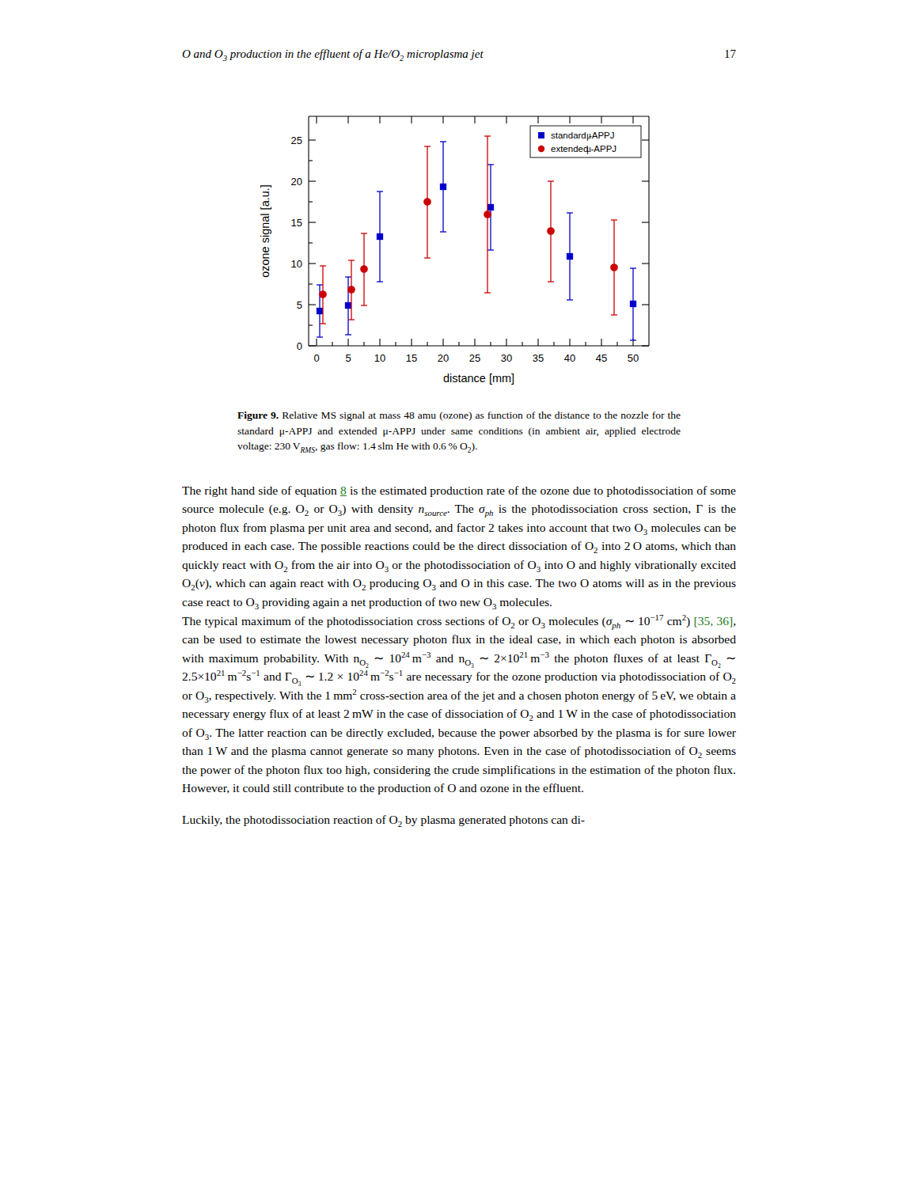O and O3 production in the effluent of a He/O2 microplasma jet
17
0 5 10 15 20 25 0 5 10 15 20 25 30 35 40 45 50 distance [mm] ozone signal [a.u.] standard -APPJ extended -APPJ μ μ
Figure 9. Relative MS signal at mass 48 amu (ozone) as function of the distance to the nozzle for the standard μ-APPJ and extended μ-APPJ under same conditions (in ambient air, applied electrode voltage: 230 VRMS, gas flow: 1.4 slm He with 0.6 % O2).
The right hand side of equation 8 is the estimated production rate of the ozone due to photodissociation of some source molecule (e.g. O2 or O3) with density nsource. The σph is the photodissociation cross section, Γ is the photon flux from plasma per unit area and second, and factor 2 takes into account that two O3 molecules can be produced in each case. The possible reactions could be the direct dissociation of O2 into 2 O atoms, which than quickly react with O2 from the air into O3 or the photodissociation of O3 into O and highly vibrationally excited O2(v), which can again react with O2 producing O3 and O in this case. The two O atoms will as in the previous case react to O3 providing again a net production of two new O3 molecules.
The typical maximum of the photodissociation cross sections of O2 or O3 molecules (σph ∼ 10−17 cm2) [35, 36], can be used to estimate the lowest necessary photon flux in the ideal case, in which each photon is absorbed with maximum probability. With nO2 ∼ 1024 m−3 and nO3 ∼ 2×1021 m−3 the photon fluxes of at least ΓO2 ∼ 2.5×1021 m−2s−1 and ΓO3 ∼ 1.2 × 1024 m−2s−1 are necessary for the ozone production via photodissociation of O2 or O3, respectively. With the 1 mm2 cross-section area of the jet and a chosen photon energy of 5 eV, we obtain a necessary energy flux of at least 2 mW in the case of dissociation of O2 and 1 W in the case of photodissociation of O3. The latter reaction can be directly excluded, because the power absorbed by the plasma is for sure lower than 1 W and the plasma cannot generate so many photons. Even in the case of photodissociation of O2 seems the power of the photon flux too high, considering the crude simplifications in the estimation of the photon flux. However, it could still contribute to the production of O and ozone in the effluent.
Luckily, the photodissociation reaction of O2 by plasma generated photons can di-